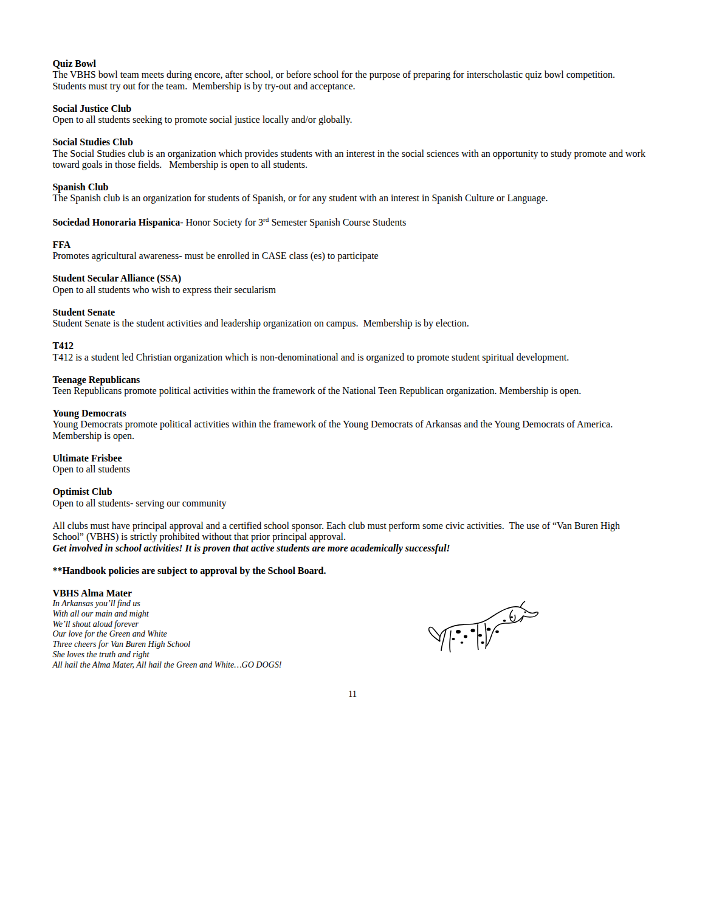Quiz Bowl
The VBHS bowl team meets during encore, after school, or before school for the purpose of preparing for interscholastic quiz bowl competition. Students must try out for the team. Membership is by try-out and acceptance.
Social Justice Club
Open to all students seeking to promote social justice locally and/or globally.
Social Studies Club
The Social Studies club is an organization which provides students with an interest in the social sciences with an opportunity to study promote and work toward goals in those fields. Membership is open to all students.
Spanish Club
The Spanish club is an organization for students of Spanish, or for any student with an interest in Spanish Culture or Language.
Sociedad Honoraria Hispanica- Honor Society for 3rd Semester Spanish Course Students
FFA
Promotes agricultural awareness- must be enrolled in CASE class (es) to participate
Student Secular Alliance (SSA)
Open to all students who wish to express their secularism
Student Senate
Student Senate is the student activities and leadership organization on campus. Membership is by election.
T412
T412 is a student led Christian organization which is non-denominational and is organized to promote student spiritual development.
Teenage Republicans
Teen Republicans promote political activities within the framework of the National Teen Republican organization. Membership is open.
Young Democrats
Young Democrats promote political activities within the framework of the Young Democrats of Arkansas and the Young Democrats of America. Membership is open.
Ultimate Frisbee
Open to all students
Optimist Club
Open to all students- serving our community
All clubs must have principal approval and a certified school sponsor. Each club must perform some civic activities. The use of “Van Buren High School” (VBHS) is strictly prohibited without that prior principal approval.
Get involved in school activities! It is proven that active students are more academically successful!
**Handbook policies are subject to approval by the School Board.
VBHS Alma Mater
In Arkansas you’ll find us
With all our main and might
We’ll shout aloud forever
Our love for the Green and White
Three cheers for Van Buren High School
She loves the truth and right
All hail the Alma Mater, All hail the Green and White…GO DOGS!
11